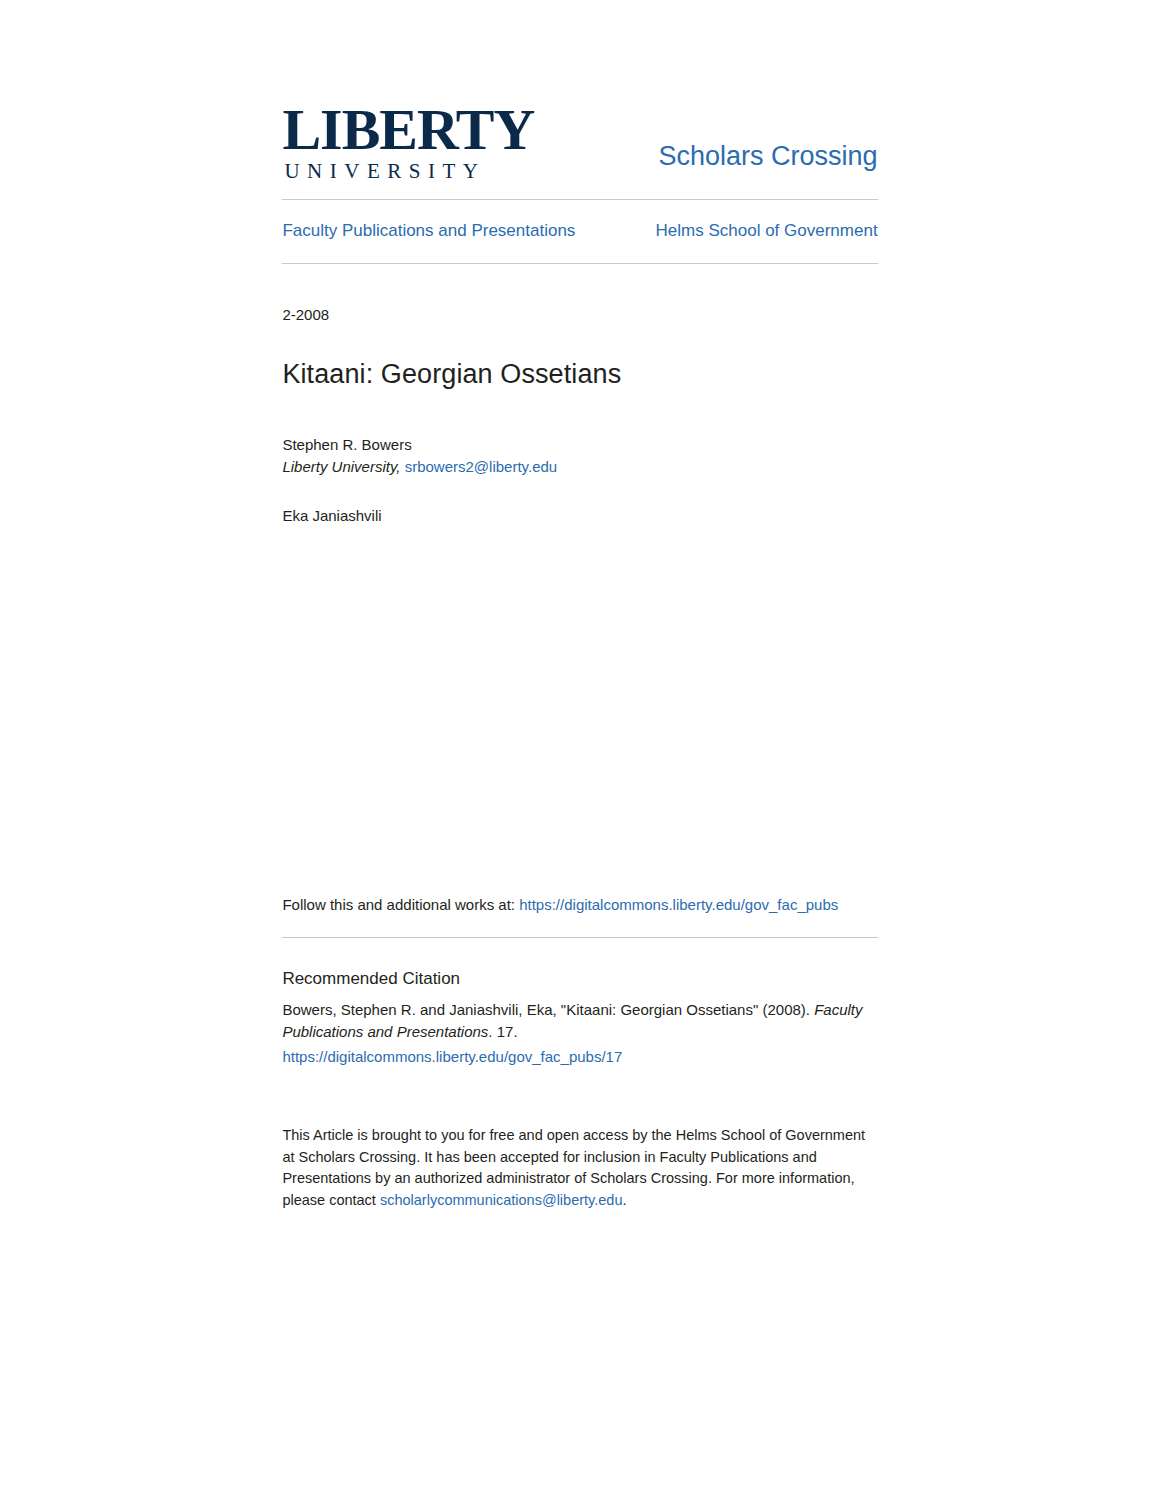LIBERTY UNIVERSITY
Scholars Crossing
Faculty Publications and Presentations
Helms School of Government
2-2008
Kitaani: Georgian Ossetians
Stephen R. Bowers Liberty University, srbowers2@liberty.edu
Eka Janiashvili
Follow this and additional works at: https://digitalcommons.liberty.edu/gov_fac_pubs
Recommended Citation
Bowers, Stephen R. and Janiashvili, Eka, "Kitaani: Georgian Ossetians" (2008). Faculty Publications and Presentations. 17.
https://digitalcommons.liberty.edu/gov_fac_pubs/17
This Article is brought to you for free and open access by the Helms School of Government at Scholars Crossing. It has been accepted for inclusion in Faculty Publications and Presentations by an authorized administrator of Scholars Crossing. For more information, please contact scholarlycommunications@liberty.edu.